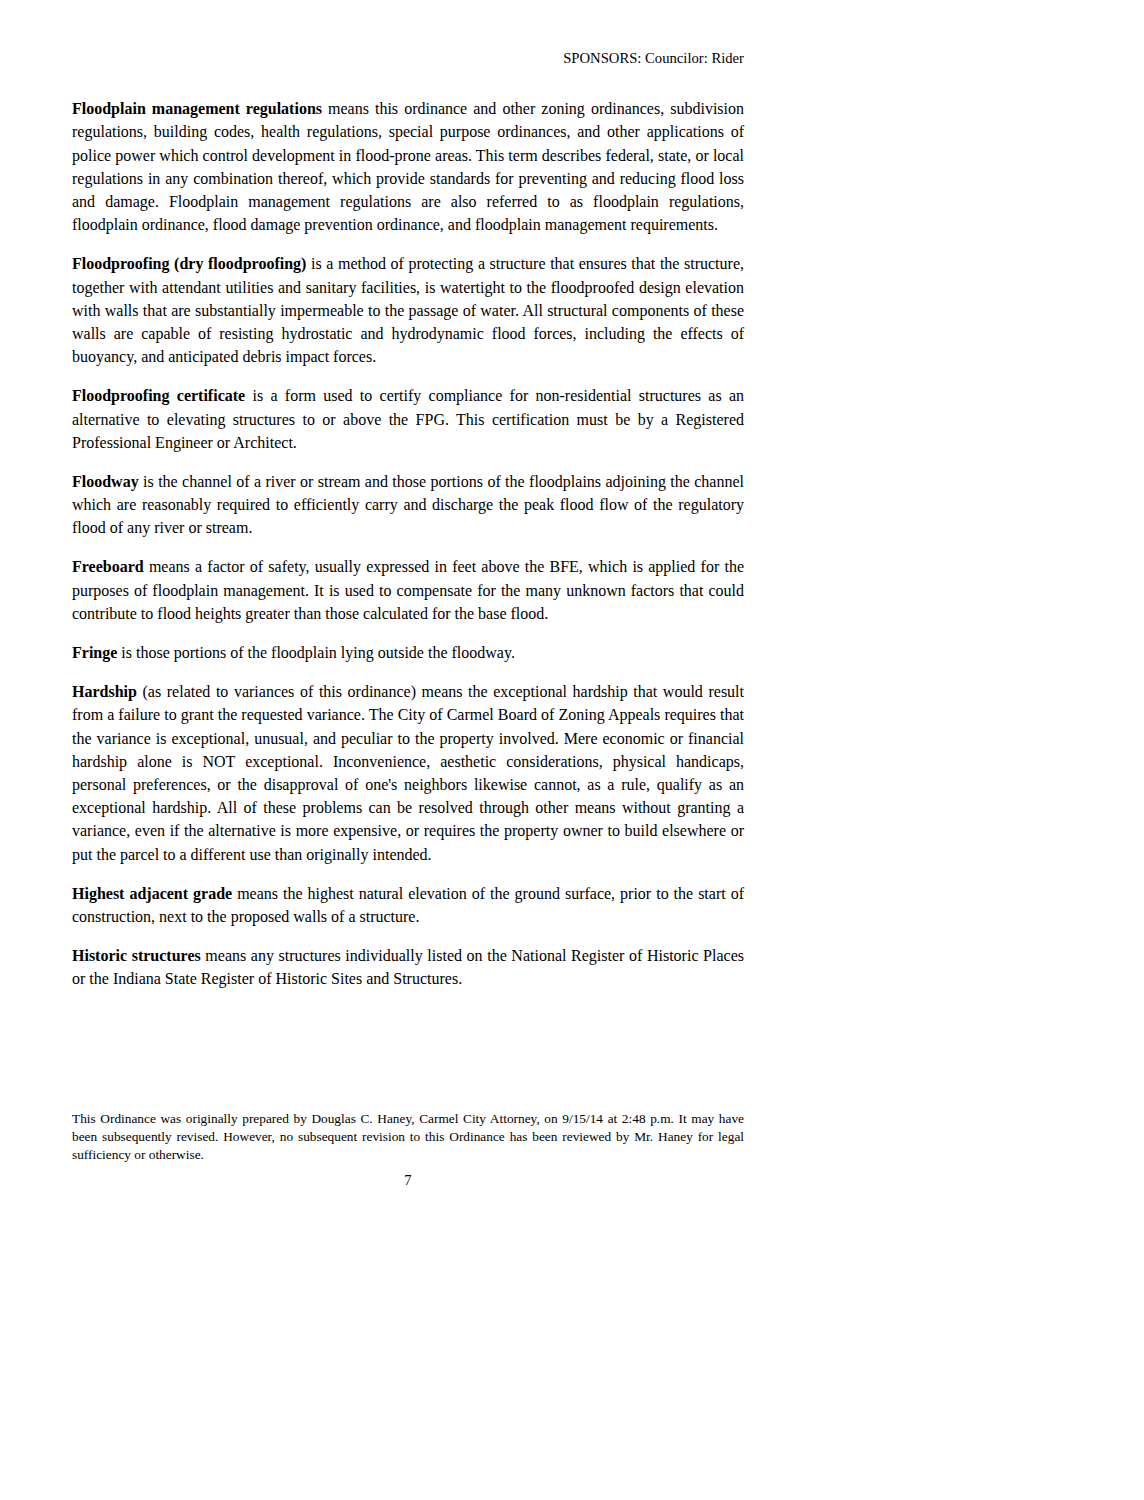SPONSORS: Councilor: Rider
Floodplain management regulations means this ordinance and other zoning ordinances, subdivision regulations, building codes, health regulations, special purpose ordinances, and other applications of police power which control development in flood-prone areas. This term describes federal, state, or local regulations in any combination thereof, which provide standards for preventing and reducing flood loss and damage. Floodplain management regulations are also referred to as floodplain regulations, floodplain ordinance, flood damage prevention ordinance, and floodplain management requirements.
Floodproofing (dry floodproofing) is a method of protecting a structure that ensures that the structure, together with attendant utilities and sanitary facilities, is watertight to the floodproofed design elevation with walls that are substantially impermeable to the passage of water. All structural components of these walls are capable of resisting hydrostatic and hydrodynamic flood forces, including the effects of buoyancy, and anticipated debris impact forces.
Floodproofing certificate is a form used to certify compliance for non-residential structures as an alternative to elevating structures to or above the FPG. This certification must be by a Registered Professional Engineer or Architect.
Floodway is the channel of a river or stream and those portions of the floodplains adjoining the channel which are reasonably required to efficiently carry and discharge the peak flood flow of the regulatory flood of any river or stream.
Freeboard means a factor of safety, usually expressed in feet above the BFE, which is applied for the purposes of floodplain management. It is used to compensate for the many unknown factors that could contribute to flood heights greater than those calculated for the base flood.
Fringe is those portions of the floodplain lying outside the floodway.
Hardship (as related to variances of this ordinance) means the exceptional hardship that would result from a failure to grant the requested variance. The City of Carmel Board of Zoning Appeals requires that the variance is exceptional, unusual, and peculiar to the property involved. Mere economic or financial hardship alone is NOT exceptional. Inconvenience, aesthetic considerations, physical handicaps, personal preferences, or the disapproval of one's neighbors likewise cannot, as a rule, qualify as an exceptional hardship. All of these problems can be resolved through other means without granting a variance, even if the alternative is more expensive, or requires the property owner to build elsewhere or put the parcel to a different use than originally intended.
Highest adjacent grade means the highest natural elevation of the ground surface, prior to the start of construction, next to the proposed walls of a structure.
Historic structures means any structures individually listed on the National Register of Historic Places or the Indiana State Register of Historic Sites and Structures.
This Ordinance was originally prepared by Douglas C. Haney, Carmel City Attorney, on 9/15/14 at 2:48 p.m. It may have been subsequently revised. However, no subsequent revision to this Ordinance has been reviewed by Mr. Haney for legal sufficiency or otherwise.
7